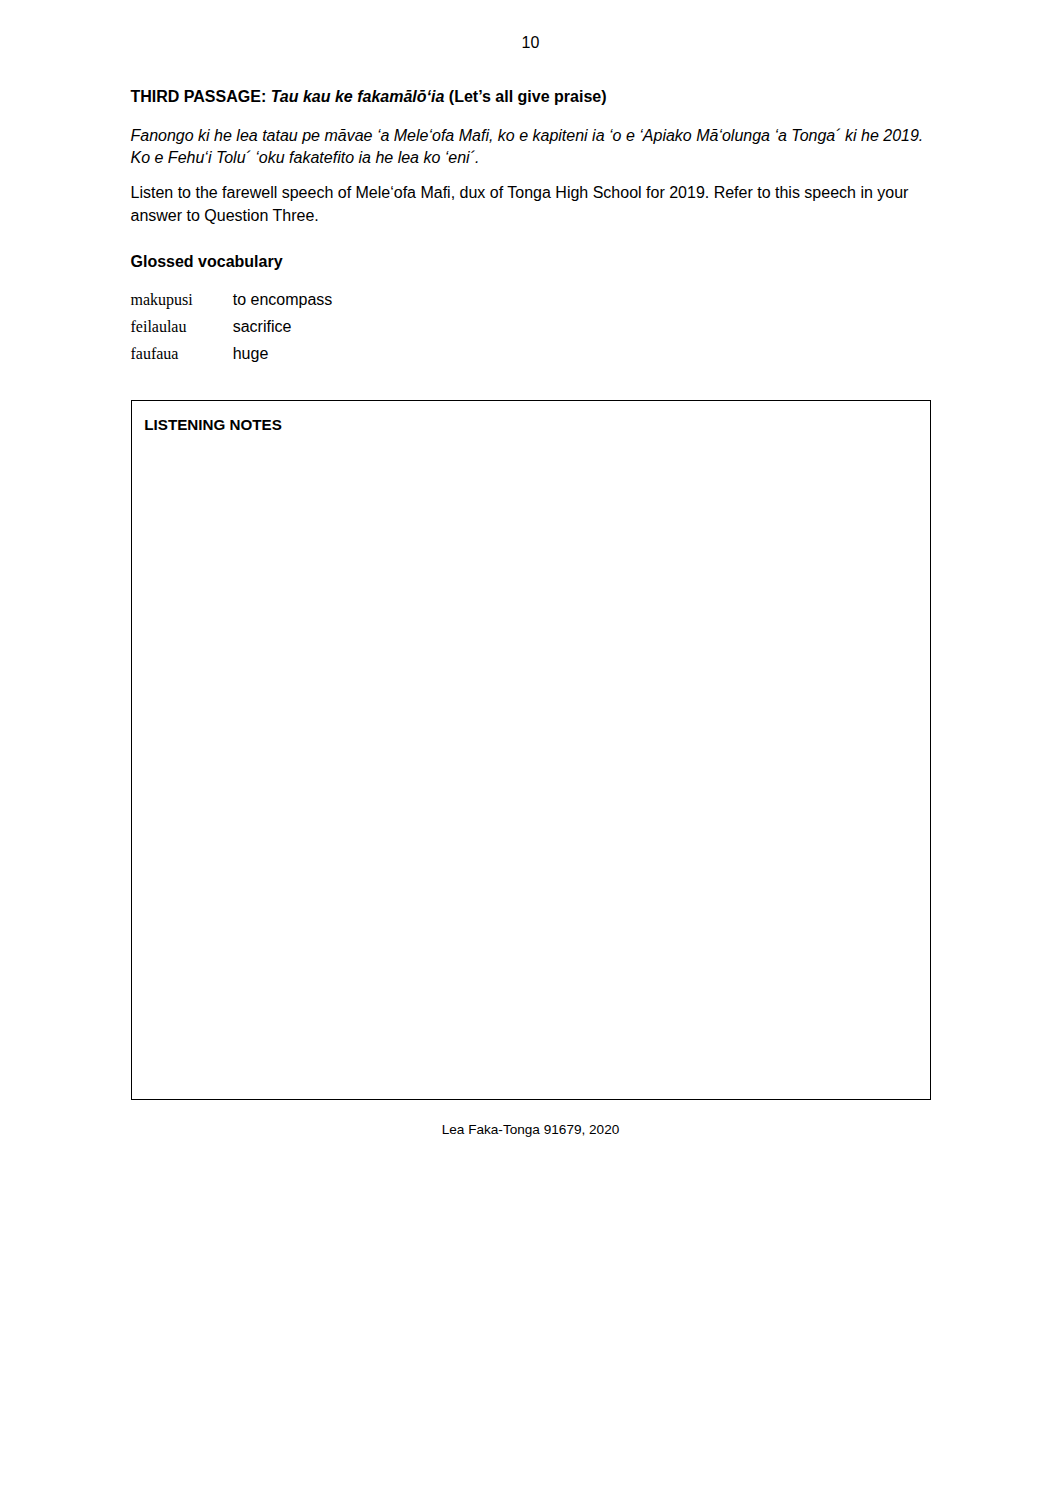10
THIRD PASSAGE: Tau kau ke fakamālō‘ia (Let’s all give praise)
Fanongo ki he lea tatau pe māvae ‘a Mele‘ofa Mafi, ko e kapiteni ia ‘o e ‘Apiako Mā‘olunga ‘a Tonga´ ki he 2019. Ko e Fehu‘i Tolu´ ‘oku fakatefito ia he lea ko ‘eni´.
Listen to the farewell speech of Mele‘ofa Mafi, dux of Tonga High School for 2019. Refer to this speech in your answer to Question Three.
Glossed vocabulary
| makupusi | to encompass |
| feilaulau | sacrifice |
| faufaua | huge |
LISTENING NOTES
Lea Faka-Tonga 91679, 2020